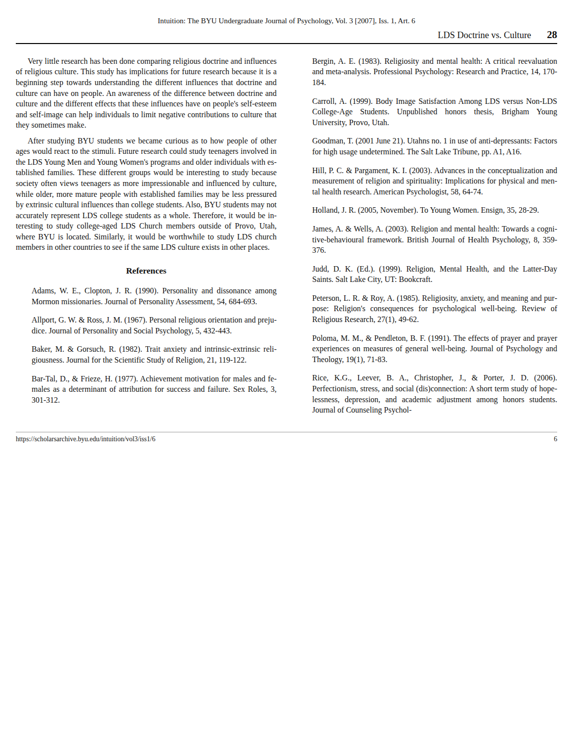Intuition: The BYU Undergraduate Journal of Psychology, Vol. 3 [2007], Iss. 1, Art. 6
LDS Doctrine vs. Culture 28
Very little research has been done comparing religious doctrine and influences of religious culture. This study has implications for future research because it is a beginning step towards understanding the different influences that doctrine and culture can have on people. An awareness of the difference between doctrine and culture and the different effects that these influences have on people's self-esteem and self-image can help individuals to limit negative contributions to culture that they sometimes make.
After studying BYU students we became curious as to how people of other ages would react to the stimuli. Future research could study teenagers involved in the LDS Young Men and Young Women's programs and older individuals with established families. These different groups would be interesting to study because society often views teenagers as more impressionable and influenced by culture, while older, more mature people with established families may be less pressured by extrinsic cultural influences than college students. Also, BYU students may not accurately represent LDS college students as a whole. Therefore, it would be interesting to study college-aged LDS Church members outside of Provo, Utah, where BYU is located. Similarly, it would be worthwhile to study LDS church members in other countries to see if the same LDS culture exists in other places.
References
Adams, W. E., Clopton, J. R. (1990). Personality and dissonance among Mormon missionaries. Journal of Personality Assessment, 54, 684-693.
Allport, G. W. & Ross, J. M. (1967). Personal religious orientation and prejudice. Journal of Personality and Social Psychology, 5, 432-443.
Baker, M. & Gorsuch, R. (1982). Trait anxiety and intrinsic-extrinsic religiousness. Journal for the Scientific Study of Religion, 21, 119-122.
Bar-Tal, D., & Frieze, H. (1977). Achievement motivation for males and females as a determinant of attribution for success and failure. Sex Roles, 3, 301-312.
Bergin, A. E. (1983). Religiosity and mental health: A critical reevaluation and meta-analysis. Professional Psychology: Research and Practice, 14, 170-184.
Carroll, A. (1999). Body Image Satisfaction Among LDS versus Non-LDS College-Age Students. Unpublished honors thesis, Brigham Young University, Provo, Utah.
Goodman, T. (2001 June 21). Utahns no. 1 in use of anti-depressants: Factors for high usage undetermined. The Salt Lake Tribune, pp. A1, A16.
Hill, P. C. & Pargament, K. I. (2003). Advances in the conceptualization and measurement of religion and spirituality: Implications for physical and mental health research. American Psychologist, 58, 64-74.
Holland, J. R. (2005, November). To Young Women. Ensign, 35, 28-29.
James, A. & Wells, A. (2003). Religion and mental health: Towards a cognitive-behavioural framework. British Journal of Health Psychology, 8, 359-376.
Judd, D. K. (Ed.). (1999). Religion, Mental Health, and the Latter-Day Saints. Salt Lake City, UT: Bookcraft.
Peterson, L. R. & Roy, A. (1985). Religiosity, anxiety, and meaning and purpose: Religion's consequences for psychological well-being. Review of Religious Research, 27(1), 49-62.
Poloma, M. M., & Pendleton, B. F. (1991). The effects of prayer and prayer experiences on measures of general well-being. Journal of Psychology and Theology, 19(1), 71-83.
Rice, K.G., Leever, B. A., Christopher, J., & Porter, J. D. (2006). Perfectionism, stress, and social (dis)connection: A short term study of hopelessness, depression, and academic adjustment among honors students. Journal of Counseling Psychol-
https://scholarsarchive.byu.edu/intuition/vol3/iss1/6 6